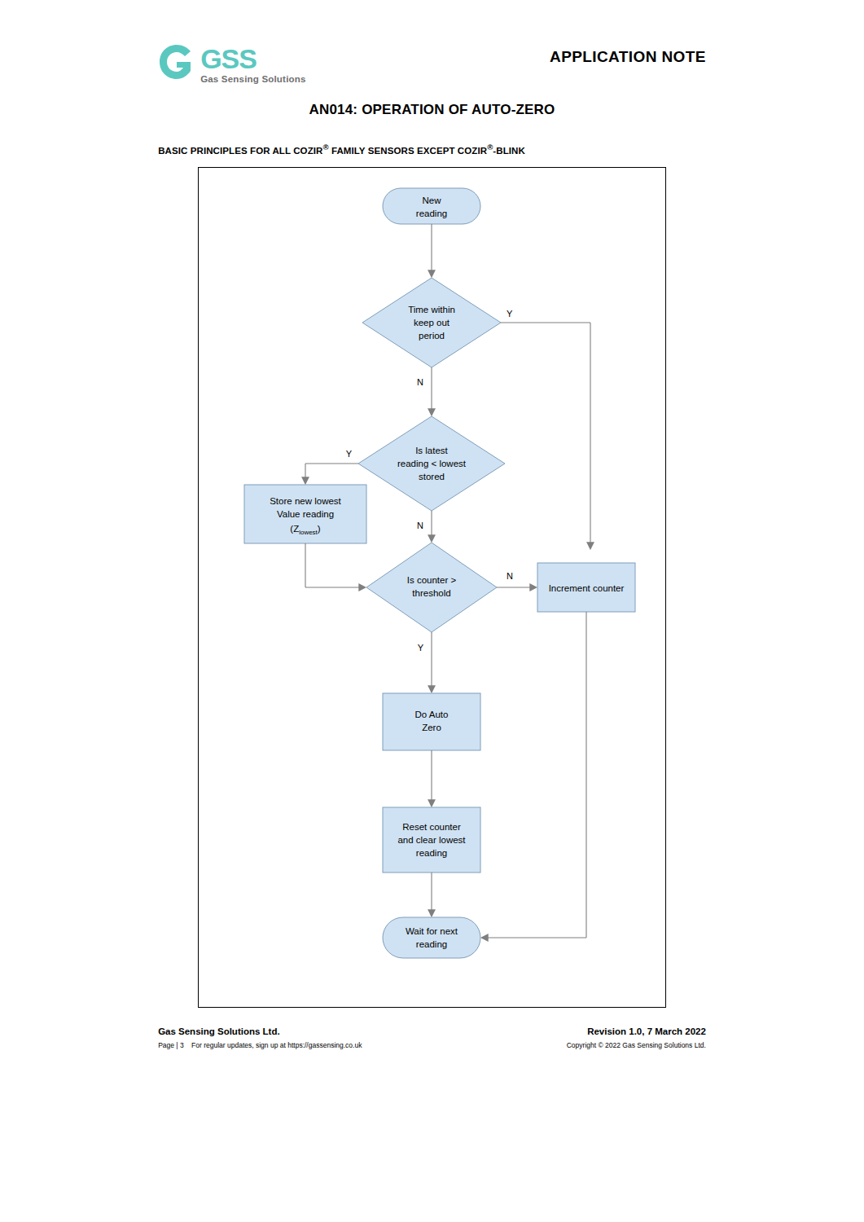GSS
Gas Sensing Solutions
APPLICATION NOTE
AN014: OPERATION OF AUTO-ZERO
BASIC PRINCIPLES FOR ALL COZIR® FAMILY SENSORS EXCEPT COZIR®-BLINK
New reading Time within keep out period Y N Is latest reading < lowest stored Y N Store new lowest Value reading (Zlowest) Is counter > threshold N Y Increment counter Do Auto Zero Reset counter and clear lowest reading Wait for next reading
Gas Sensing Solutions Ltd.
Revision 1.0, 7 March 2022
Page | 3 For regular updates, sign up at https://gassensing.co.uk
Copyright © 2022 Gas Sensing Solutions Ltd.